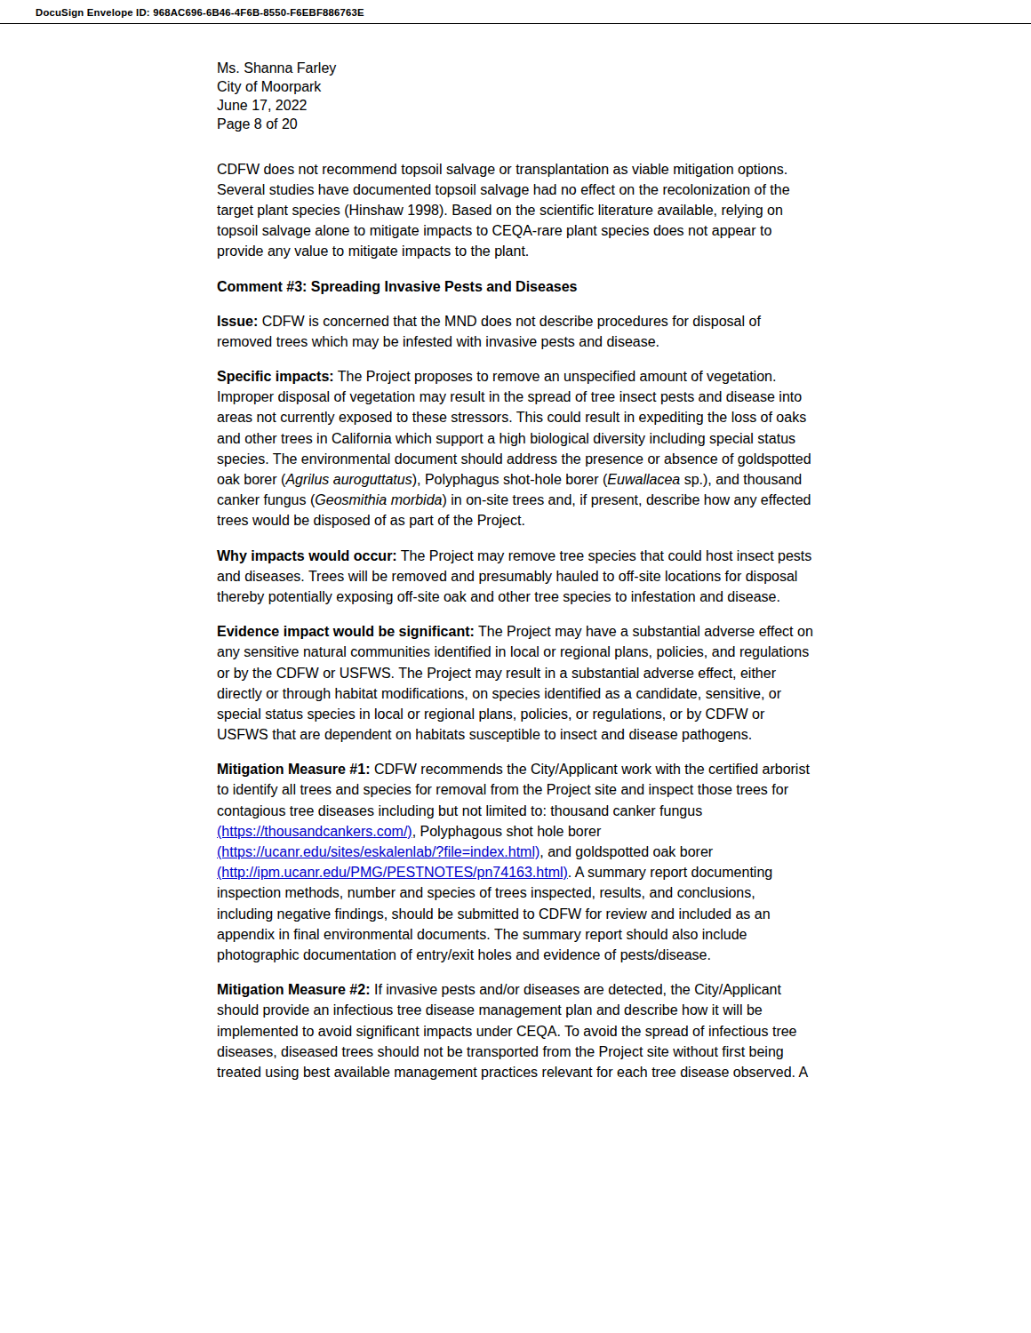DocuSign Envelope ID: 968AC696-6B46-4F6B-8550-F6EBF886763E
Ms. Shanna Farley
City of Moorpark
June 17, 2022
Page 8 of 20
CDFW does not recommend topsoil salvage or transplantation as viable mitigation options. Several studies have documented topsoil salvage had no effect on the recolonization of the target plant species (Hinshaw 1998). Based on the scientific literature available, relying on topsoil salvage alone to mitigate impacts to CEQA-rare plant species does not appear to provide any value to mitigate impacts to the plant.
Comment #3: Spreading Invasive Pests and Diseases
Issue: CDFW is concerned that the MND does not describe procedures for disposal of removed trees which may be infested with invasive pests and disease.
Specific impacts: The Project proposes to remove an unspecified amount of vegetation. Improper disposal of vegetation may result in the spread of tree insect pests and disease into areas not currently exposed to these stressors. This could result in expediting the loss of oaks and other trees in California which support a high biological diversity including special status species. The environmental document should address the presence or absence of goldspotted oak borer (Agrilus auroguttatus), Polyphagus shot-hole borer (Euwallacea sp.), and thousand canker fungus (Geosmithia morbida) in on-site trees and, if present, describe how any effected trees would be disposed of as part of the Project.
Why impacts would occur: The Project may remove tree species that could host insect pests and diseases. Trees will be removed and presumably hauled to off-site locations for disposal thereby potentially exposing off-site oak and other tree species to infestation and disease.
Evidence impact would be significant: The Project may have a substantial adverse effect on any sensitive natural communities identified in local or regional plans, policies, and regulations or by the CDFW or USFWS. The Project may result in a substantial adverse effect, either directly or through habitat modifications, on species identified as a candidate, sensitive, or special status species in local or regional plans, policies, or regulations, or by CDFW or USFWS that are dependent on habitats susceptible to insect and disease pathogens.
Mitigation Measure #1: CDFW recommends the City/Applicant work with the certified arborist to identify all trees and species for removal from the Project site and inspect those trees for contagious tree diseases including but not limited to: thousand canker fungus (https://thousandcankers.com/), Polyphagous shot hole borer (https://ucanr.edu/sites/eskalenlab/?file=index.html), and goldspotted oak borer (http://ipm.ucanr.edu/PMG/PESTNOTES/pn74163.html). A summary report documenting inspection methods, number and species of trees inspected, results, and conclusions, including negative findings, should be submitted to CDFW for review and included as an appendix in final environmental documents. The summary report should also include photographic documentation of entry/exit holes and evidence of pests/disease.
Mitigation Measure #2: If invasive pests and/or diseases are detected, the City/Applicant should provide an infectious tree disease management plan and describe how it will be implemented to avoid significant impacts under CEQA. To avoid the spread of infectious tree diseases, diseased trees should not be transported from the Project site without first being treated using best available management practices relevant for each tree disease observed. A